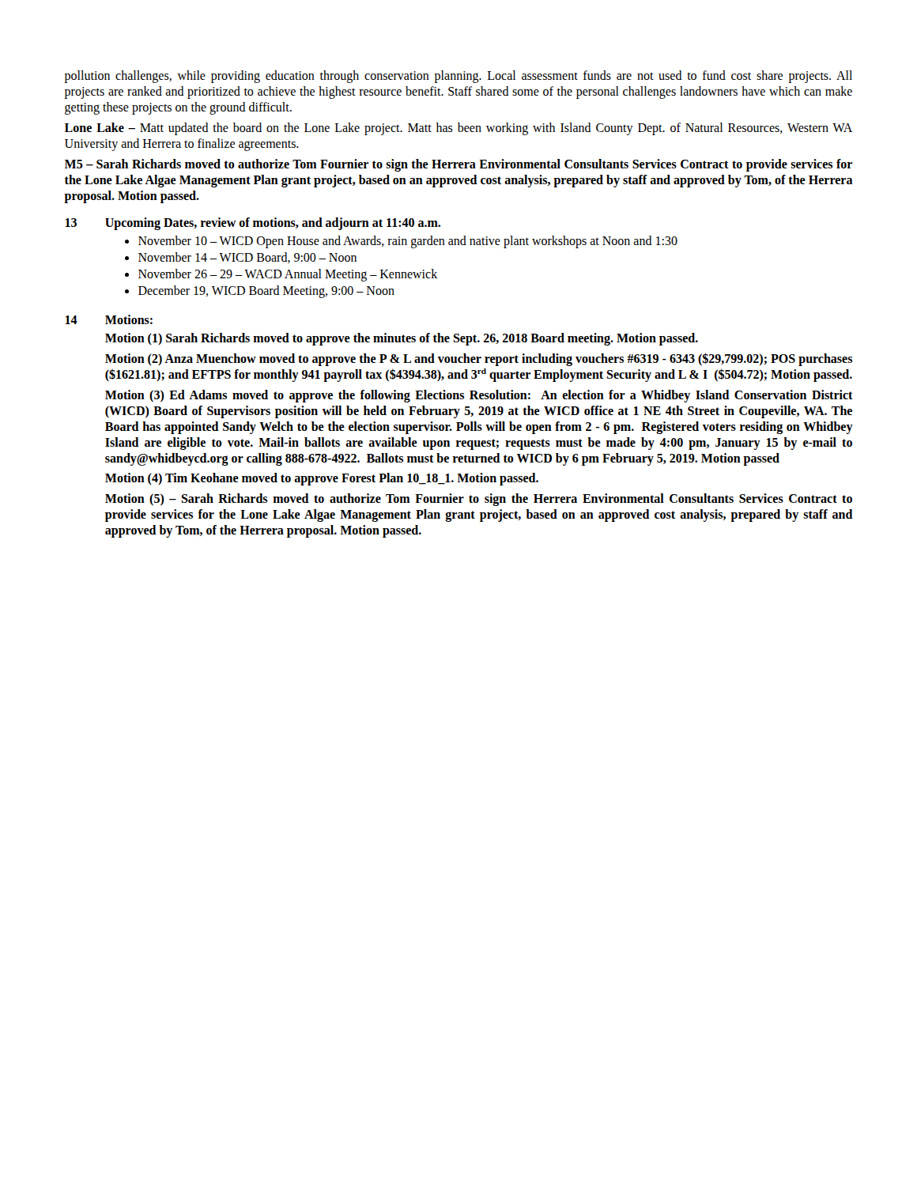pollution challenges, while providing education through conservation planning. Local assessment funds are not used to fund cost share projects. All projects are ranked and prioritized to achieve the highest resource benefit. Staff shared some of the personal challenges landowners have which can make getting these projects on the ground difficult.
Lone Lake – Matt updated the board on the Lone Lake project. Matt has been working with Island County Dept. of Natural Resources, Western WA University and Herrera to finalize agreements.
M5 – Sarah Richards moved to authorize Tom Fournier to sign the Herrera Environmental Consultants Services Contract to provide services for the Lone Lake Algae Management Plan grant project, based on an approved cost analysis, prepared by staff and approved by Tom, of the Herrera proposal. Motion passed.
13
Upcoming Dates, review of motions, and adjourn at 11:40 a.m.
November 10 – WICD Open House and Awards, rain garden and native plant workshops at Noon and 1:30
November 14 – WICD Board, 9:00 – Noon
November 26 – 29 – WACD Annual Meeting – Kennewick
December 19, WICD Board Meeting, 9:00 – Noon
14
Motions:
Motion (1) Sarah Richards moved to approve the minutes of the Sept. 26, 2018 Board meeting. Motion passed.
Motion (2) Anza Muenchow moved to approve the P & L and voucher report including vouchers #6319 - 6343 ($29,799.02); POS purchases ($1621.81); and EFTPS for monthly 941 payroll tax ($4394.38), and 3rd quarter Employment Security and L & I ($504.72); Motion passed.
Motion (3) Ed Adams moved to approve the following Elections Resolution: An election for a Whidbey Island Conservation District (WICD) Board of Supervisors position will be held on February 5, 2019 at the WICD office at 1 NE 4th Street in Coupeville, WA. The Board has appointed Sandy Welch to be the election supervisor. Polls will be open from 2 - 6 pm. Registered voters residing on Whidbey Island are eligible to vote. Mail-in ballots are available upon request; requests must be made by 4:00 pm, January 15 by e-mail to sandy@whidbeycd.org or calling 888-678-4922. Ballots must be returned to WICD by 6 pm February 5, 2019. Motion passed
Motion (4) Tim Keohane moved to approve Forest Plan 10_18_1. Motion passed.
Motion (5) – Sarah Richards moved to authorize Tom Fournier to sign the Herrera Environmental Consultants Services Contract to provide services for the Lone Lake Algae Management Plan grant project, based on an approved cost analysis, prepared by staff and approved by Tom, of the Herrera proposal. Motion passed.